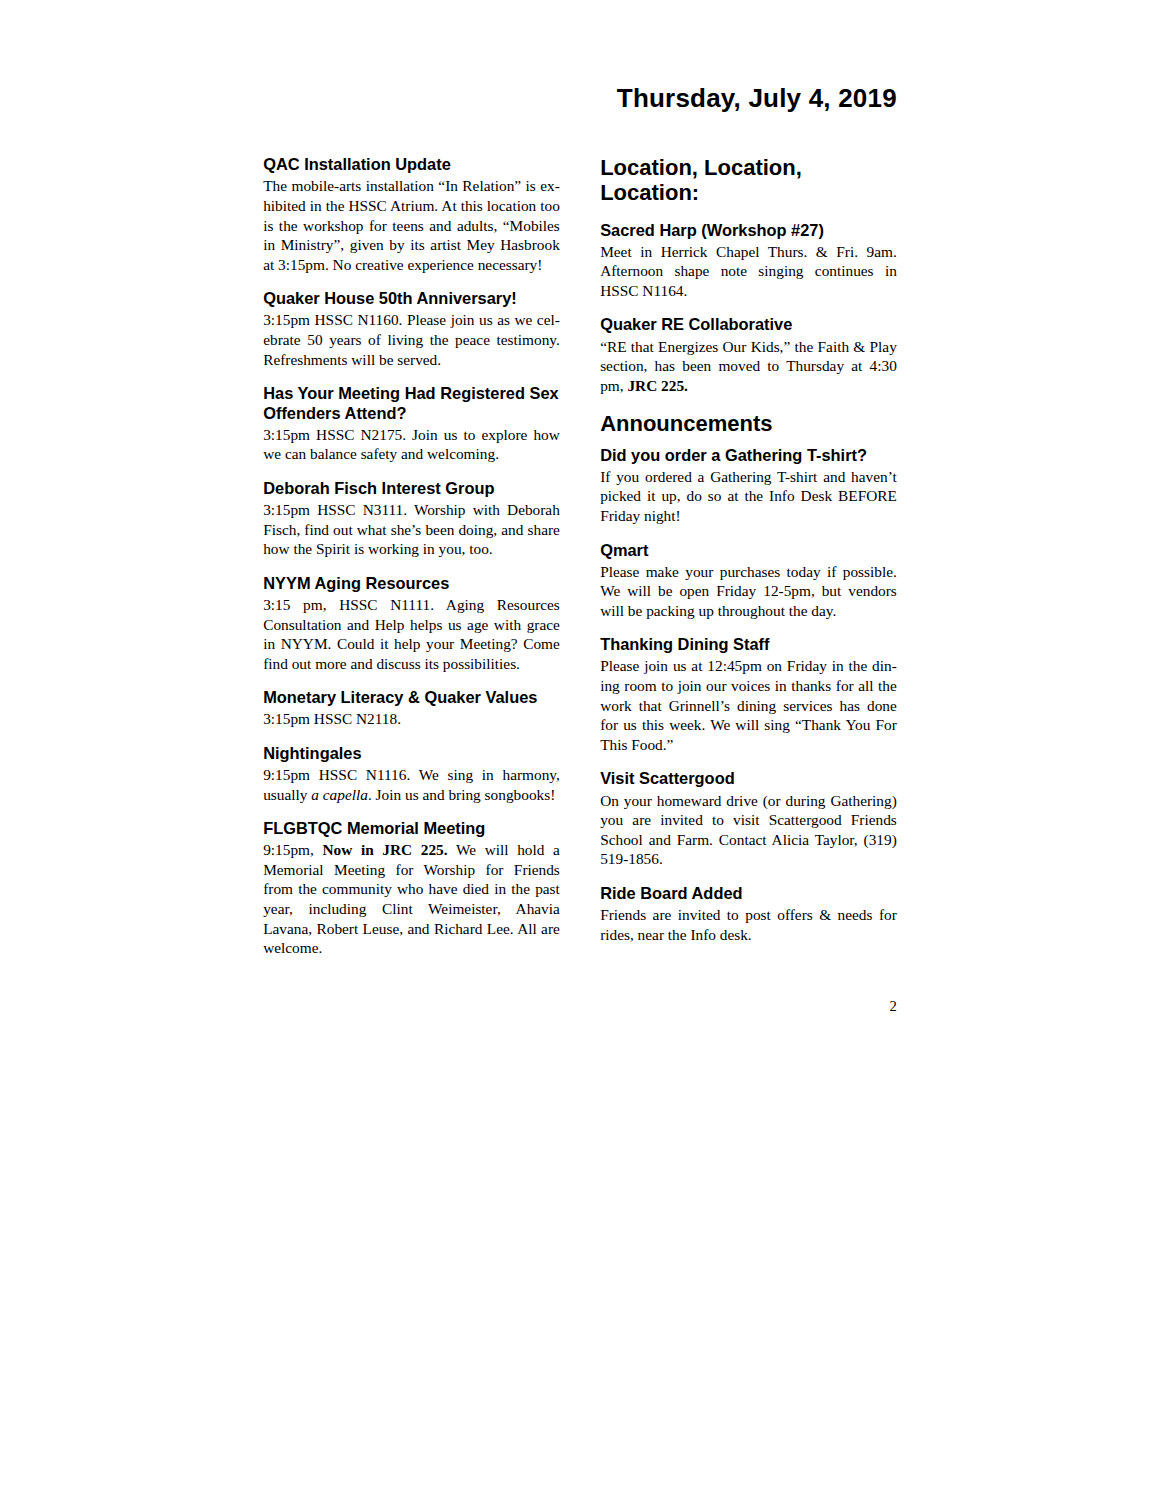Thursday, July 4, 2019
QAC Installation Update
The mobile-arts installation “In Relation” is exhibited in the HSSC Atrium. At this location too is the workshop for teens and adults, “Mobiles in Ministry”, given by its artist Mey Hasbrook at 3:15pm. No creative experience necessary!
Quaker House 50th Anniversary!
3:15pm HSSC N1160. Please join us as we celebrate 50 years of living the peace testimony. Refreshments will be served.
Has Your Meeting Had Registered Sex Offenders Attend?
3:15pm HSSC N2175. Join us to explore how we can balance safety and welcoming.
Deborah Fisch Interest Group
3:15pm HSSC N3111. Worship with Deborah Fisch, find out what she’s been doing, and share how the Spirit is working in you, too.
NYYM Aging Resources
3:15 pm, HSSC N1111. Aging Resources Consultation and Help helps us age with grace in NYYM. Could it help your Meeting? Come find out more and discuss its possibilities.
Monetary Literacy & Quaker Values
3:15pm HSSC N2118.
Nightingales
9:15pm HSSC N1116. We sing in harmony, usually a capella. Join us and bring songbooks!
FLGBTQC Memorial Meeting
9:15pm, Now in JRC 225. We will hold a Memorial Meeting for Worship for Friends from the community who have died in the past year, including Clint Weimeister, Ahavia Lavana, Robert Leuse, and Richard Lee. All are welcome.
Location, Location, Location:
Sacred Harp (Workshop #27)
Meet in Herrick Chapel Thurs. & Fri. 9am. Afternoon shape note singing continues in HSSC N1164.
Quaker RE Collaborative
“RE that Energizes Our Kids,” the Faith & Play section, has been moved to Thursday at 4:30 pm, JRC 225.
Announcements
Did you order a Gathering T-shirt?
If you ordered a Gathering T-shirt and haven’t picked it up, do so at the Info Desk BEFORE Friday night!
Qmart
Please make your purchases today if possible. We will be open Friday 12-5pm, but vendors will be packing up throughout the day.
Thanking Dining Staff
Please join us at 12:45pm on Friday in the dining room to join our voices in thanks for all the work that Grinnell’s dining services has done for us this week. We will sing “Thank You For This Food.”
Visit Scattergood
On your homeward drive (or during Gathering) you are invited to visit Scattergood Friends School and Farm. Contact Alicia Taylor, (319) 519-1856.
Ride Board Added
Friends are invited to post offers & needs for rides, near the Info desk.
2